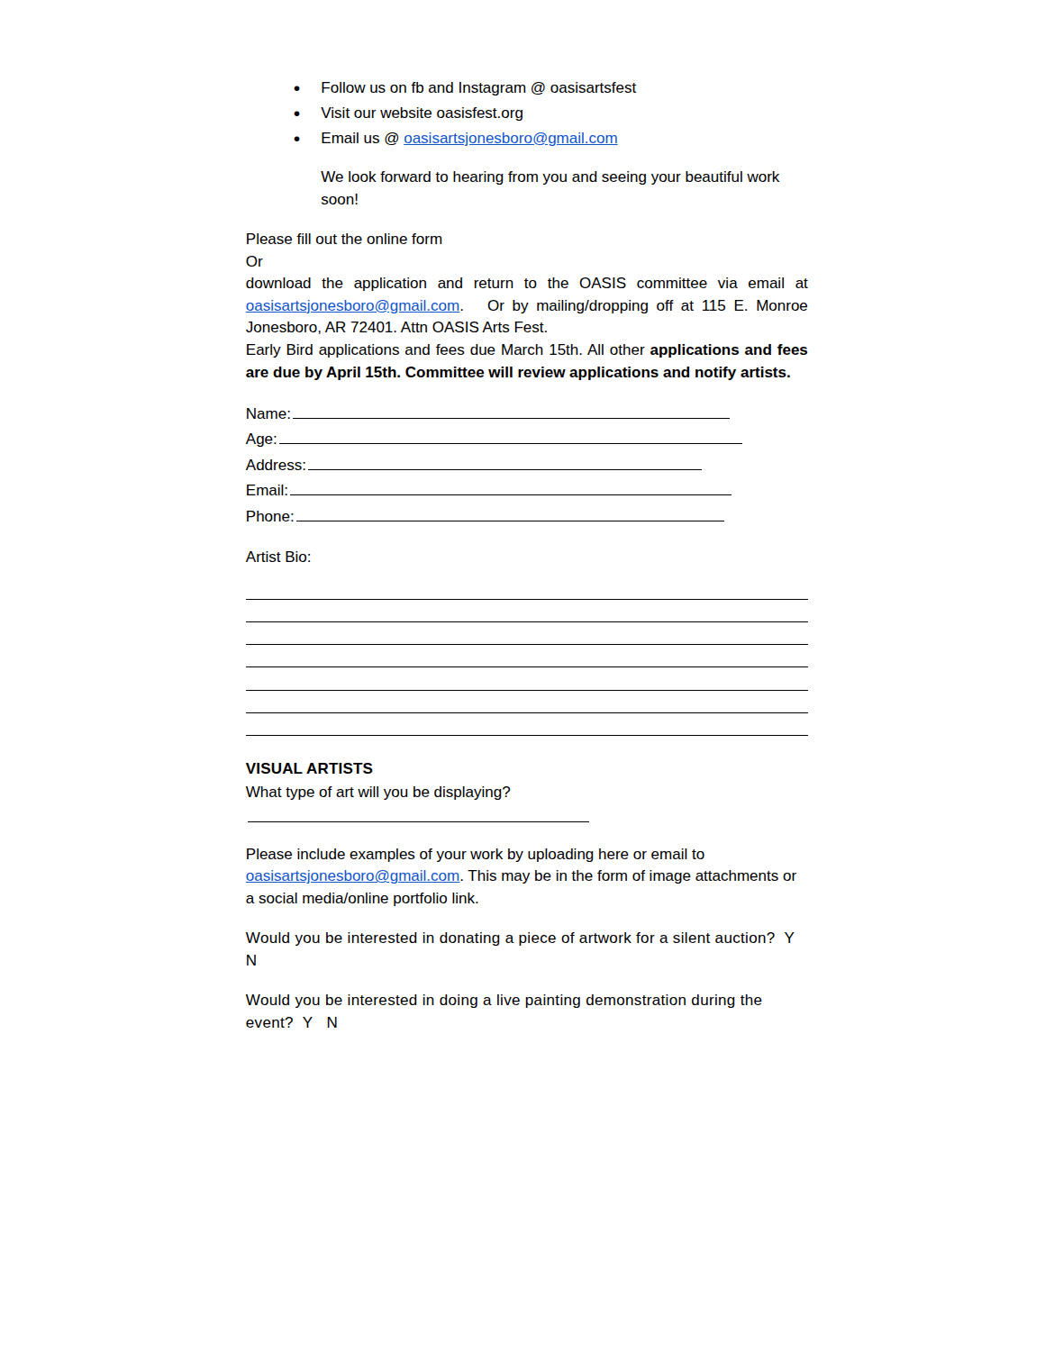Follow us on fb and Instagram @ oasisartsfest
Visit our website oasisfest.org
Email us @ oasisartsjonesboro@gmail.com
We look forward to hearing from you and seeing your beautiful work soon!
Please fill out the online form
Or
download the application and return to the OASIS committee via email at oasisartsjonesboro@gmail.com. Or by mailing/dropping off at 115 E. Monroe Jonesboro, AR 72401. Attn OASIS Arts Fest.
Early Bird applications and fees due March 15th. All other applications and fees are due by April 15th. Committee will review applications and notify artists.
Name:
Age:
Address:
Email:
Phone:
Artist Bio:
VISUAL ARTISTS
What type of art will you be displaying?
Please include examples of your work by uploading here or email to oasisartsjonesboro@gmail.com. This may be in the form of image attachments or a social media/online portfolio link.
Would you be interested in donating a piece of artwork for a silent auction? Y N
Would you be interested in doing a live painting demonstration during the event? Y N